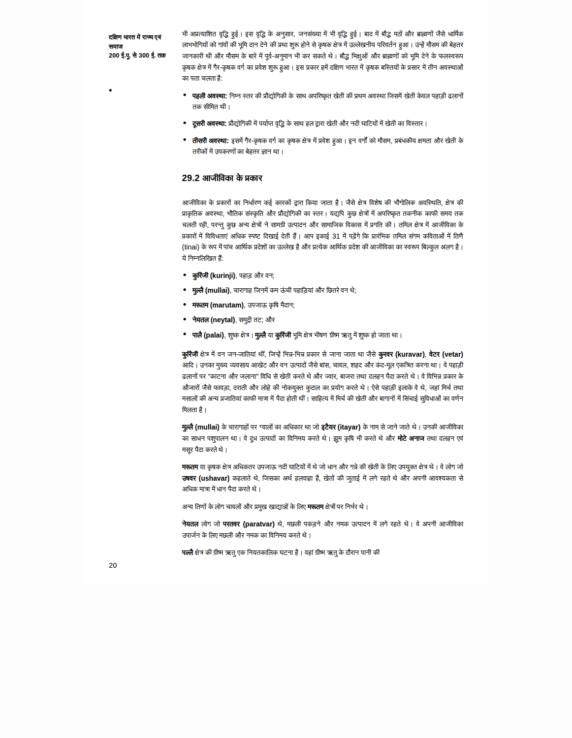दक्षिण भारत में राज्य एवं समाज
200 ई.पू. से 300 ई. तक
•
भी अप्रत्याशित वृद्धि हुई। इस वृद्धि के अनुसार, जनसंख्या में भी वृद्धि हुई। बाद में बौद्ध मठों और ब्राह्मणों जैसे धार्मिक लाभभोगियों को गांवों की भूमि दान देने की प्रथा शुरू होने से कृषक क्षेत्र में उल्लेखनीय परिवर्तन हुआ। उन्हें मौसम की बेहतर जानकारी थी और मौसम के बारे में पूर्व-अनुमान भी कर सकते थे। बौद्ध भिक्षुओं और ब्राह्मणों को भूमि देने के फलस्वरूप कृषक क्षेत्र में गैर-कृषक वर्ग का प्रवेश शुरू हुआ। इस प्रकार हमें दक्षिण भारत में कृषक बस्तियों के प्रसार में तीन अवस्थाओं का पता चलता है:
पहली अवस्था: निम्न स्तर की प्रौद्योगिकी के साथ अपरिष्कृत खेती की प्रथम अवस्था जिसमें खेती केवल पहाड़ी ढलानों तक सीमित थी।
दूसरी अवस्था: प्रौद्योगिकी में पर्याप्त वृद्धि के साथ हल द्वारा खेती और नदी घाटियों में खेती का विस्तार।
तीसरी अवस्था: इसमें गैर-कृषक वर्ग का कृषक क्षेत्र में प्रवेश हुआ। इन वर्गों को मौसम, प्रबंधकीय क्षमता और खेती के तरीकों में उपकरणों का बेहतर ज्ञान था।
29.2 आजीविका के प्रकार
आजीविका के प्रकारों का निर्धारण कई कारकों द्वारा किया जाता है। जैसे क्षेत्र विशेष की भौगोलिक अवस्थिति, क्षेत्र की प्राकृतिक अवस्था, भौतिक संस्कृति और प्रौद्योगिकी का स्तर। यद्यपि कुछ क्षेत्रों में अपरिष्कृत तकनीक काफी समय तक चलती रही, परन्तु कुछ अन्य क्षेत्रों ने सामग्री उत्पादन और सामाजिक विकास में प्रगति की। तमिल क्षेत्र में आजीविका के प्रकारों में विविधताएं अधिक स्पष्ट दिखाई देती हैं। आप इकाई 31 में पढ़ेंगे कि प्रारंभिक तमिल संगम कविताओं में तिणै (tinai) के रूप में पांच आर्थिक प्रदेशों का उल्लेख है और प्रत्येक आर्थिक प्रदेश की आजीविका का स्वरूप बिल्कुल अलग है। ये निम्नलिखित हैं:
कुरिंजी (kurinji), पहाड़ और वन;
मुल्लै (mullai), चारागाह जिनमें कम ऊंची पहाड़ियां और छितरे वन थे;
मरूतम (marutam), उपजाऊ कृषि मैदान;
नेयतल (neytal), समुद्री तट; और
पालै (palai), शुष्क क्षेत्र। मुल्लै या कुरिंजी भूमि क्षेत्र भीषण ग्रीष्म ऋतु में शुष्क हो जाता था।
कुरिंजी क्षेत्र में वन जन-जातियां थीं, जिन्हें भिन्न-भिन्न प्रकार से जाना जाता था जैसे कुरवर (kuravar), वेटर (vetar) आदि। उनका मुख्य व्यवसाय आखेट और वन उत्पादों जैसे बांस, चावल, शहद और कंद-मूल एकत्रित करना था। वे पहाड़ी ढलानों पर "काटना और जलाना" विधि से खेती करते थे और ज्वार, बाजरा तथा दलहन पैदा करते थे। वे विभिन्न प्रकार के औजारों जैसे फावड़ा, दराती और लोहे की नोकयुक्त कुदाल का प्रयोग करते थे। ऐसे पहाड़ी इलाके वे थे, जहां मिर्च तथा मसालों की अन्य प्रजातियां काफी मात्रा में पैदा होती थीं। साहित्य में मिर्च की खेती और बागानों में सिंचाई सुविधाओं का वर्णन मिलता है।
मुल्लै (mullai) के चारागाहों पर ग्वालों का अधिकार था जो इटैयर (itayar) के नाम से जाने जाते थे। उनकी आजीविका का साधन पशुपालन था। वे दूध उत्पादों का विनिमय करते थे। झूम कृषि भी करते थे और मोटे अनाज तथा दलहन एवं मसूर पैदा करते थे।
मरूतम या कृषक क्षेत्र अधिकतर उपजाऊ नदी घाटियों में थे जो धान और गन्ने की खेती के लिए उपयुक्त क्षेत्र थे। वे लोग जो उषवर (ushavar) कहलाते थे, जिसका अर्थ हलवाहा है, खेतों की जुताई में लगे रहते थे और अपनी आवश्यकता से अधिक मात्रा में धान पैदा करते थे।
अन्य तिणों के लोग चावलों और प्रमुख खाद्यान्नों के लिए मरूतम क्षेत्रों पर निर्भर थे।
नेयतल लोग जो परतवर (paratvar) थे, मछली पकड़ने और नमक उत्पादन में लगे रहते थे। वे अपनी आजीविका उपार्जन के लिए मछली और नमक का विनिमय करते थे।
पल्लै क्षेत्र की ग्रीष्म ऋतु एक नियतकालिक घटना है। वहां ग्रीष्म ऋतु के दौरान पानी की
20